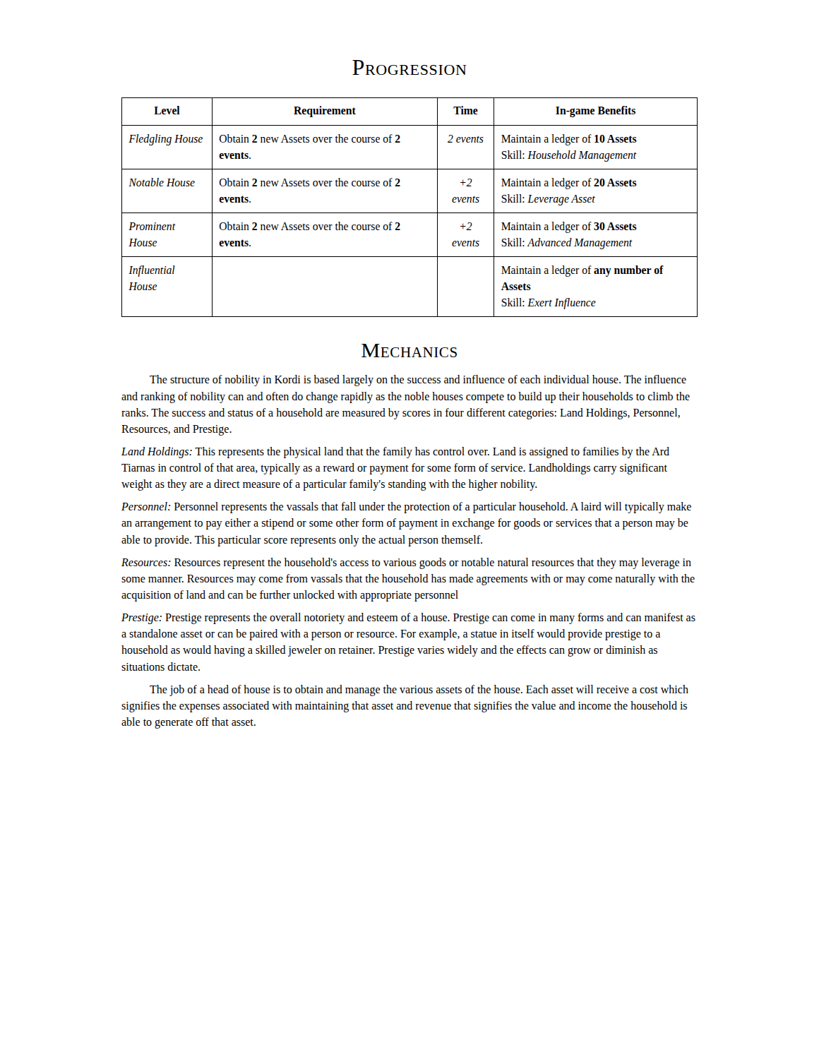Progression
| Level | Requirement | Time | In-game Benefits |
| --- | --- | --- | --- |
| Fledgling House | Obtain 2 new Assets over the course of 2 events . | 2 events | Maintain a ledger of 10 Assets Skill: Household Management |
| Notable House | Obtain 2 new Assets over the course of 2 events . | +2 events | Maintain a ledger of 20 Assets Skill: Leverage Asset |
| Prominent House | Obtain 2 new Assets over the course of 2 events . | +2 events | Maintain a ledger of 30 Assets Skill: Advanced Management |
| Influential House | | | Maintain a ledger of any number of Assets Skill: Exert Influence |
Mechanics
The structure of nobility in Kordi is based largely on the success and influence of each individual house. The influence and ranking of nobility can and often do change rapidly as the noble houses compete to build up their households to climb the ranks. The success and status of a household are measured by scores in four different categories: Land Holdings, Personnel, Resources, and Prestige.
Land Holdings: This represents the physical land that the family has control over. Land is assigned to families by the Ard Tiarnas in control of that area, typically as a reward or payment for some form of service. Landholdings carry significant weight as they are a direct measure of a particular family's standing with the higher nobility.
Personnel: Personnel represents the vassals that fall under the protection of a particular household. A laird will typically make an arrangement to pay either a stipend or some other form of payment in exchange for goods or services that a person may be able to provide. This particular score represents only the actual person themself.
Resources: Resources represent the household's access to various goods or notable natural resources that they may leverage in some manner. Resources may come from vassals that the household has made agreements with or may come naturally with the acquisition of land and can be further unlocked with appropriate personnel
Prestige: Prestige represents the overall notoriety and esteem of a house. Prestige can come in many forms and can manifest as a standalone asset or can be paired with a person or resource. For example, a statue in itself would provide prestige to a household as would having a skilled jeweler on retainer. Prestige varies widely and the effects can grow or diminish as situations dictate.
The job of a head of house is to obtain and manage the various assets of the house. Each asset will receive a cost which signifies the expenses associated with maintaining that asset and revenue that signifies the value and income the household is able to generate off that asset.